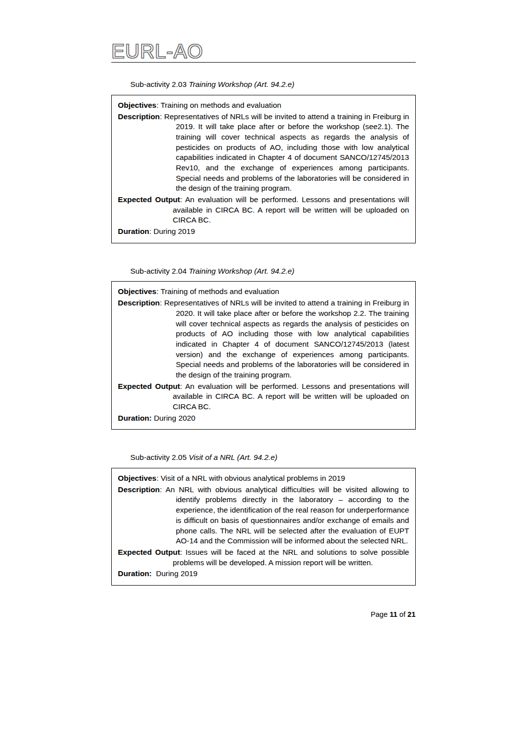EURL-AO
Sub-activity 2.03 Training Workshop (Art. 94.2.e)
Objectives: Training on methods and evaluation
Description: Representatives of NRLs will be invited to attend a training in Freiburg in 2019. It will take place after or before the workshop (see2.1). The training will cover technical aspects as regards the analysis of pesticides on products of AO, including those with low analytical capabilities indicated in Chapter 4 of document SANCO/12745/2013 Rev10, and the exchange of experiences among participants. Special needs and problems of the laboratories will be considered in the design of the training program.
Expected Output: An evaluation will be performed. Lessons and presentations will available in CIRCA BC. A report will be written will be uploaded on CIRCA BC.
Duration: During 2019
Sub-activity 2.04 Training Workshop (Art. 94.2.e)
Objectives: Training of methods and evaluation
Description: Representatives of NRLs will be invited to attend a training in Freiburg in 2020. It will take place after or before the workshop 2.2. The training will cover technical aspects as regards the analysis of pesticides on products of AO including those with low analytical capabilities indicated in Chapter 4 of document SANCO/12745/2013 (latest version) and the exchange of experiences among participants. Special needs and problems of the laboratories will be considered in the design of the training program.
Expected Output: An evaluation will be performed. Lessons and presentations will available in CIRCA BC. A report will be written will be uploaded on CIRCA BC.
Duration: During 2020
Sub-activity 2.05 Visit of a NRL (Art. 94.2.e)
Objectives: Visit of a NRL with obvious analytical problems in 2019
Description: An NRL with obvious analytical difficulties will be visited allowing to identify problems directly in the laboratory – according to the experience, the identification of the real reason for underperformance is difficult on basis of questionnaires and/or exchange of emails and phone calls. The NRL will be selected after the evaluation of EUPT AO-14 and the Commission will be informed about the selected NRL.
Expected Output: Issues will be faced at the NRL and solutions to solve possible problems will be developed. A mission report will be written.
Duration: During 2019
Page 11 of 21